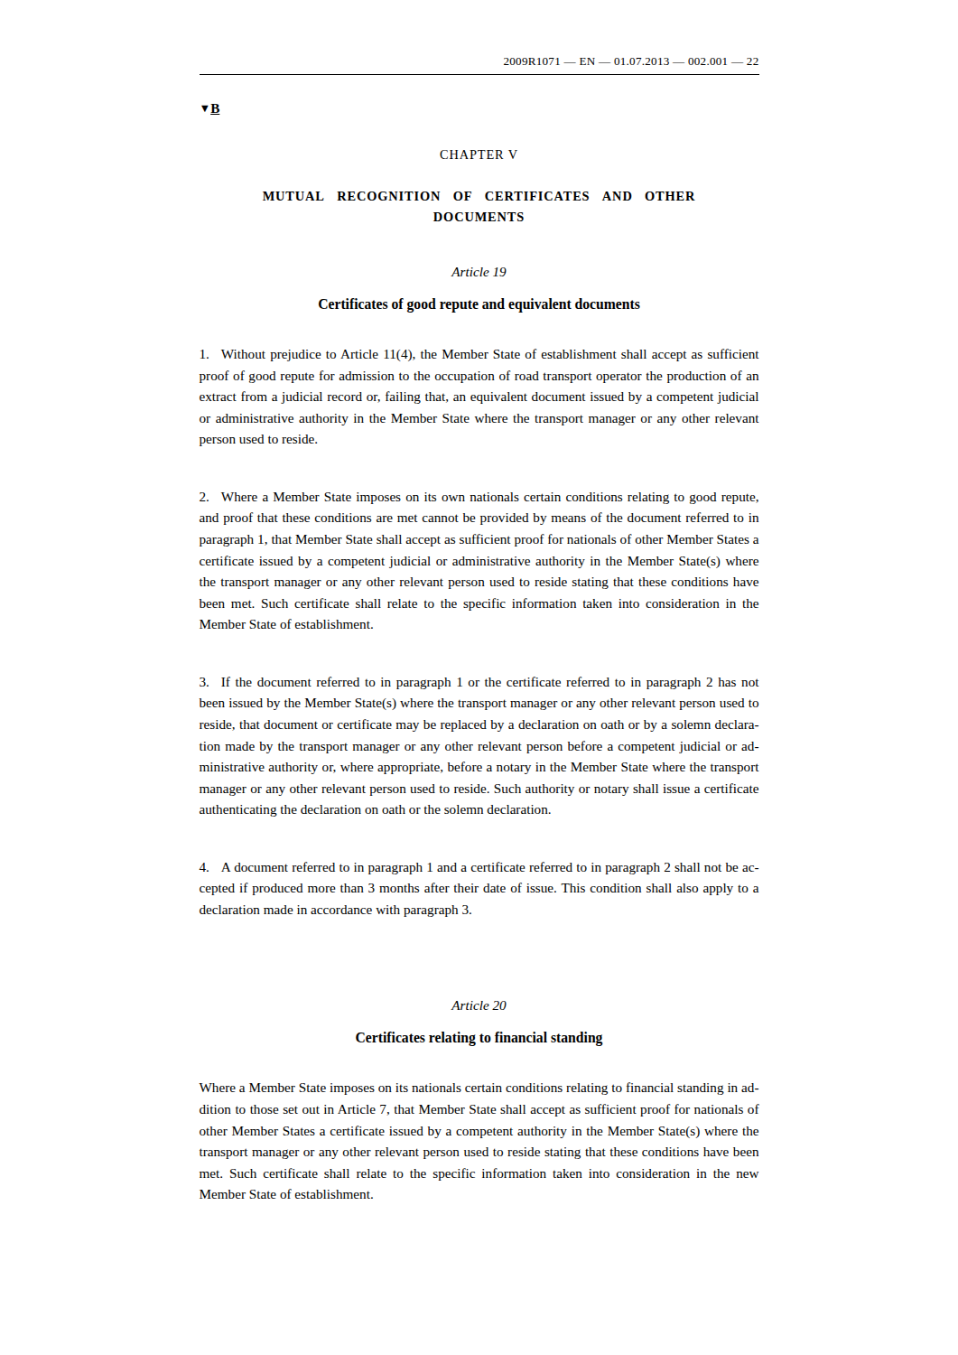2009R1071 — EN — 01.07.2013 — 002.001 — 22
▼B
CHAPTER V
MUTUAL RECOGNITION OF CERTIFICATES AND OTHERDOCUMENTS
Article 19
Certificates of good repute and equivalent documents
1. Without prejudice to Article 11(4), the Member State of establishment shall accept as sufficient proof of good repute for admission to the occupation of road transport operator the production of an extract from a judicial record or, failing that, an equivalent document issued by a competent judicial or administrative authority in the Member State where the transport manager or any other relevant person used to reside.
2. Where a Member State imposes on its own nationals certain conditions relating to good repute, and proof that these conditions are met cannot be provided by means of the document referred to in paragraph 1, that Member State shall accept as sufficient proof for nationals of other Member States a certificate issued by a competent judicial or administrative authority in the Member State(s) where the transport manager or any other relevant person used to reside stating that these conditions have been met. Such certificate shall relate to the specific information taken into consideration in the Member State of establishment.
3. If the document referred to in paragraph 1 or the certificate referred to in paragraph 2 has not been issued by the Member State(s) where the transport manager or any other relevant person used to reside, that document or certificate may be replaced by a declaration on oath or by a solemn declaration made by the transport manager or any other relevant person before a competent judicial or administrative authority or, where appropriate, before a notary in the Member State where the transport manager or any other relevant person used to reside. Such authority or notary shall issue a certificate authenticating the declaration on oath or the solemn declaration.
4. A document referred to in paragraph 1 and a certificate referred to in paragraph 2 shall not be accepted if produced more than 3 months after their date of issue. This condition shall also apply to a declaration made in accordance with paragraph 3.
Article 20
Certificates relating to financial standing
Where a Member State imposes on its nationals certain conditions relating to financial standing in addition to those set out in Article 7, that Member State shall accept as sufficient proof for nationals of other Member States a certificate issued by a competent authority in the Member State(s) where the transport manager or any other relevant person used to reside stating that these conditions have been met. Such certificate shall relate to the specific information taken into consideration in the new Member State of establishment.